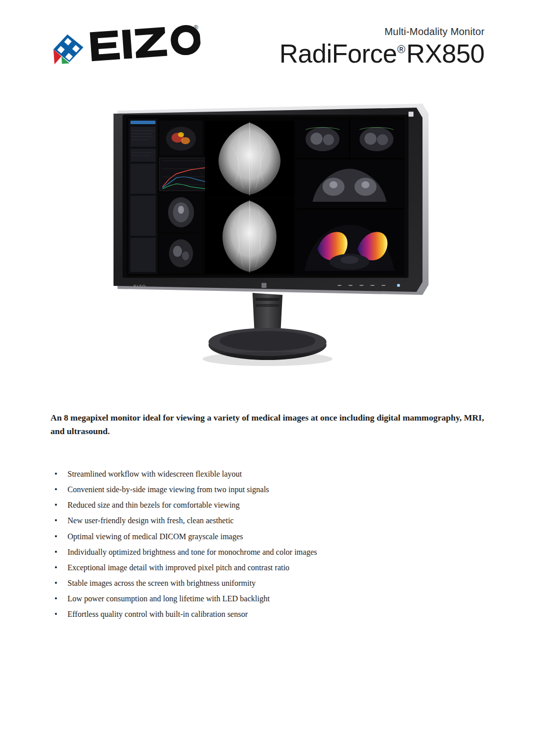®
Multi-Modality Monitor
RadiForce®RX850
EIZO
An 8 megapixel monitor ideal for viewing a variety of medical images at once including digital mammography, MRI, and ultrasound.
Streamlined workflow with widescreen flexible layout
Convenient side-by-side image viewing from two input signals
Reduced size and thin bezels for comfortable viewing
New user-friendly design with fresh, clean aesthetic
Optimal viewing of medical DICOM grayscale images
Individually optimized brightness and tone for monochrome and color images
Exceptional image detail with improved pixel pitch and contrast ratio
Stable images across the screen with brightness uniformity
Low power consumption and long lifetime with LED backlight
Effortless quality control with built-in calibration sensor